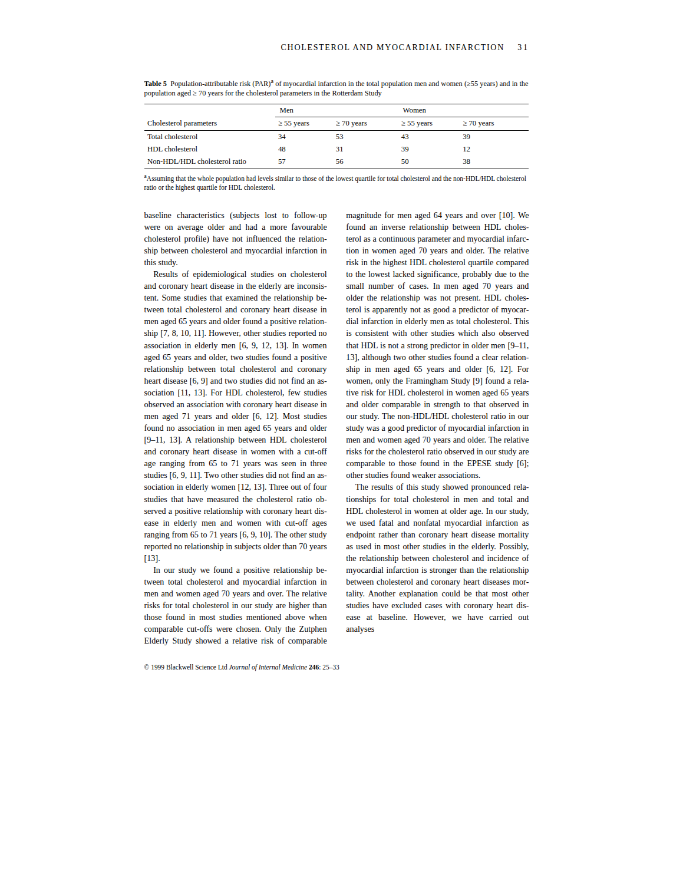CHOLESTEROL AND MYOCARDIAL INFARCTION31
Table 5 Population-attributable risk (PAR)a of myocardial infarction in the total population men and women (≥55 years) and in the population aged ≥ 70 years for the cholesterol parameters in the Rotterdam Study
| | Men | Women |
| Cholesterol parameters | ≥ 55 years | ≥ 70 years | ≥ 55 years | ≥ 70 years |
| Total cholesterol | 34 | 53 | 43 | 39 |
| HDL cholesterol | 48 | 31 | 39 | 12 |
| Non-HDL/HDL cholesterol ratio | 57 | 56 | 50 | 38 |
aAssuming that the whole population had levels similar to those of the lowest quartile for total cholesterol and the non-HDL/HDL cholesterol ratio or the highest quartile for HDL cholesterol.
baseline characteristics (subjects lost to follow-up were on average older and had a more favourable cholesterol profile) have not influenced the relationship between cholesterol and myocardial infarction in this study.
Results of epidemiological studies on cholesterol and coronary heart disease in the elderly are inconsistent. Some studies that examined the relationship between total cholesterol and coronary heart disease in men aged 65 years and older found a positive relationship [7, 8, 10, 11]. However, other studies reported no association in elderly men [6, 9, 12, 13]. In women aged 65 years and older, two studies found a positive relationship between total cholesterol and coronary heart disease [6, 9] and two studies did not find an association [11, 13]. For HDL cholesterol, few studies observed an association with coronary heart disease in men aged 71 years and older [6, 12]. Most studies found no association in men aged 65 years and older [9–11, 13]. A relationship between HDL cholesterol and coronary heart disease in women with a cut-off age ranging from 65 to 71 years was seen in three studies [6, 9, 11]. Two other studies did not find an association in elderly women [12, 13]. Three out of four studies that have measured the cholesterol ratio observed a positive relationship with coronary heart disease in elderly men and women with cut-off ages ranging from 65 to 71 years [6, 9, 10]. The other study reported no relationship in subjects older than 70 years [13].
In our study we found a positive relationship between total cholesterol and myocardial infarction in men and women aged 70 years and over. The relative risks for total cholesterol in our study are higher than those found in most studies mentioned above when comparable cut-offs were chosen. Only the Zutphen Elderly Study showed a relative risk of comparable magnitude for men aged 64 years and over [10]. We found an inverse relationship between HDL cholesterol as a continuous parameter and myocardial infarction in women aged 70 years and older. The relative risk in the highest HDL cholesterol quartile compared to the lowest lacked significance, probably due to the small number of cases. In men aged 70 years and older the relationship was not present. HDL cholesterol is apparently not as good a predictor of myocardial infarction in elderly men as total cholesterol. This is consistent with other studies which also observed that HDL is not a strong predictor in older men [9–11, 13], although two other studies found a clear relationship in men aged 65 years and older [6, 12]. For women, only the Framingham Study [9] found a relative risk for HDL cholesterol in women aged 65 years and older comparable in strength to that observed in our study. The non-HDL/HDL cholesterol ratio in our study was a good predictor of myocardial infarction in men and women aged 70 years and older. The relative risks for the cholesterol ratio observed in our study are comparable to those found in the EPESE study [6]; other studies found weaker associations.
The results of this study showed pronounced relationships for total cholesterol in men and total and HDL cholesterol in women at older age. In our study, we used fatal and nonfatal myocardial infarction as endpoint rather than coronary heart disease mortality as used in most other studies in the elderly. Possibly, the relationship between cholesterol and incidence of myocardial infarction is stronger than the relationship between cholesterol and coronary heart diseases mortality. Another explanation could be that most other studies have excluded cases with coronary heart disease at baseline. However, we have carried out analyses
© 1999 Blackwell Science Ltd Journal of Internal Medicine 246: 25–33